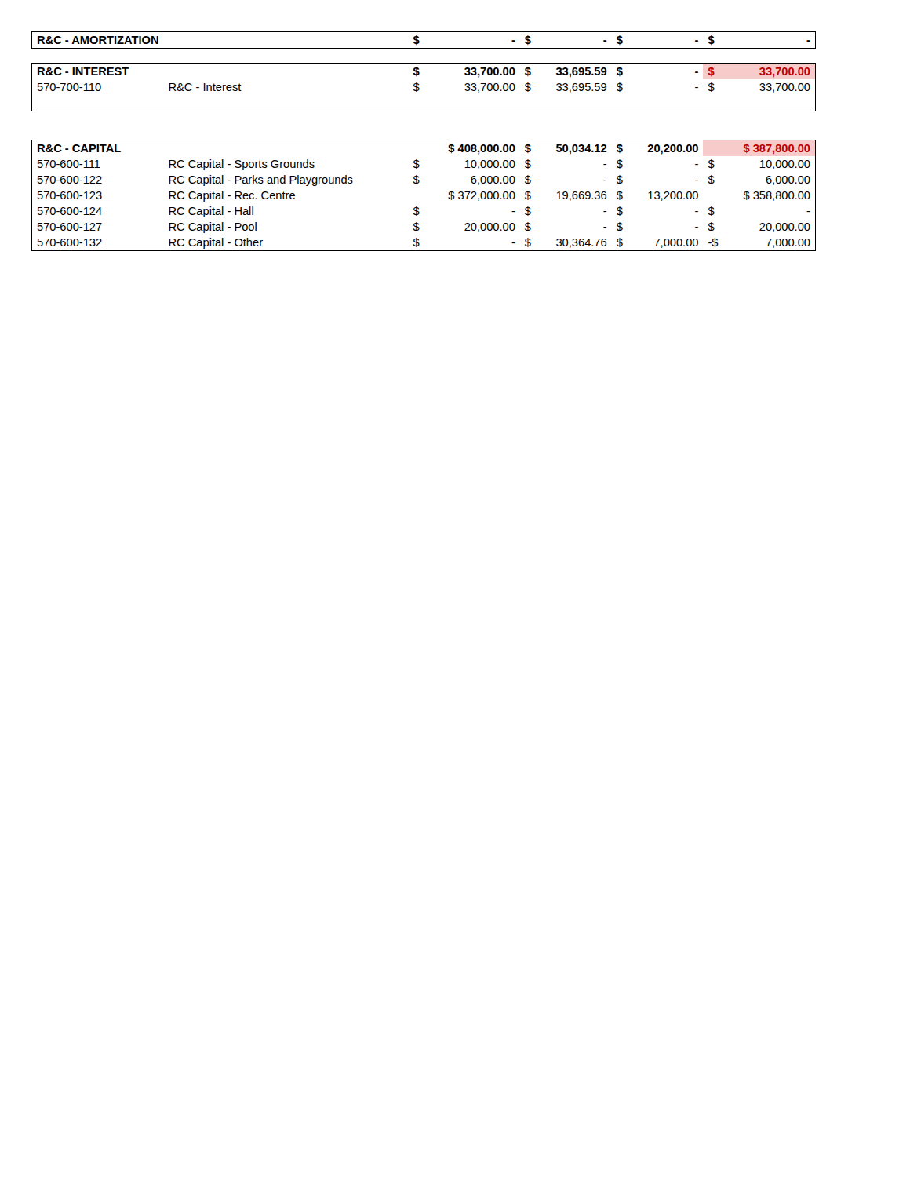| R&C - AMORTIZATION | | $ | - | $ | - | $ | - | $ | - |
| R&C - INTEREST | | $ | 33,700.00 | $ | 33,695.59 | $ | - | $ | 33,700.00 |
| 570-700-110 | R&C - Interest | $ | 33,700.00 | $ | 33,695.59 | $ | - | $ | 33,700.00 |
| R&C - CAPITAL | | | $ 408,000.00 | $ | 50,034.12 | $ | 20,200.00 | | $ 387,800.00 |
| 570-600-111 | RC Capital - Sports Grounds | $ | 10,000.00 | $ | - | $ | - | $ | 10,000.00 |
| 570-600-122 | RC Capital - Parks and Playgrounds | $ | 6,000.00 | $ | - | $ | - | $ | 6,000.00 |
| 570-600-123 | RC Capital - Rec. Centre | | $ 372,000.00 | $ | 19,669.36 | $ | 13,200.00 | | $ 358,800.00 |
| 570-600-124 | RC Capital - Hall | $ | - | $ | - | $ | - | $ | - |
| 570-600-127 | RC Capital - Pool | $ | 20,000.00 | $ | - | $ | - | $ | 20,000.00 |
| 570-600-132 | RC Capital - Other | $ | - | $ | 30,364.76 | $ | 7,000.00 | -$ | 7,000.00 |